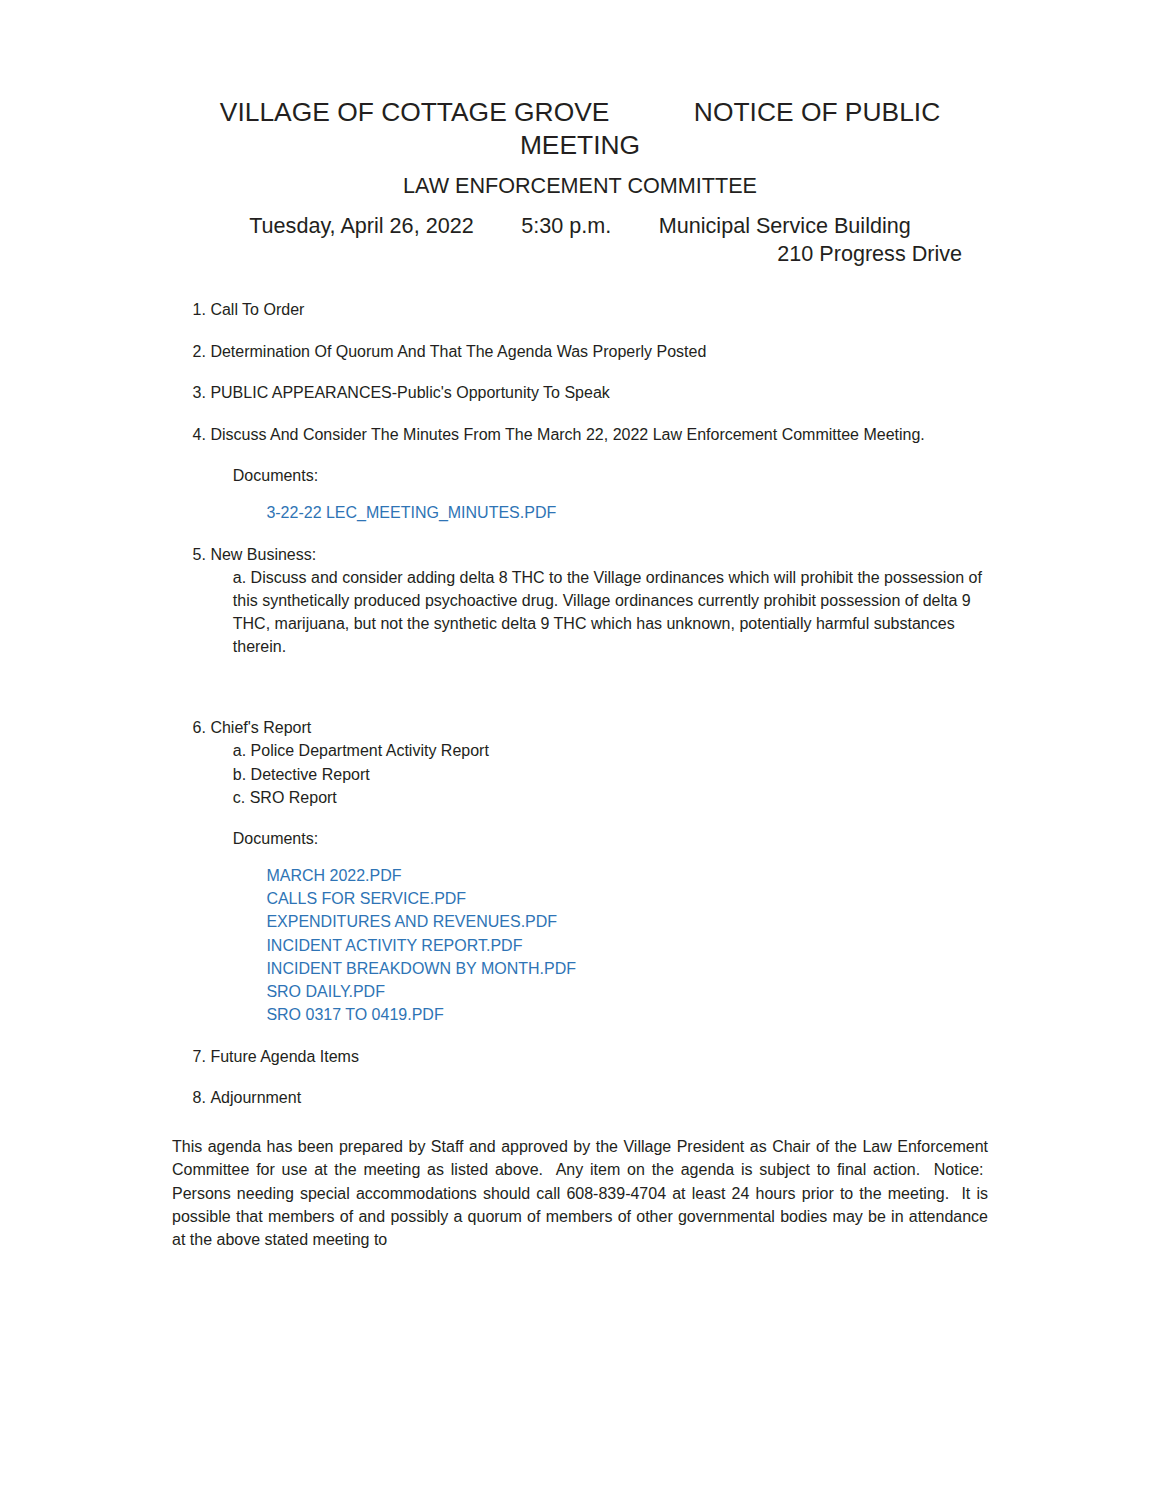VILLAGE OF COTTAGE GROVE NOTICE OF PUBLIC MEETING
LAW ENFORCEMENT COMMITTEE
Tuesday, April 26, 2022 5:30 p.m. Municipal Service Building 210 Progress Drive
Call To Order
Determination Of Quorum And That The Agenda Was Properly Posted
PUBLIC APPEARANCES-Public's Opportunity To Speak
Discuss And Consider The Minutes From The March 22, 2022 Law Enforcement Committee Meeting.
Documents:
3-22-22 LEC_MEETING_MINUTES.PDF
New Business:
a. Discuss and consider adding delta 8 THC to the Village ordinances which will prohibit the possession of this synthetically produced psychoactive drug. Village ordinances currently prohibit possession of delta 9 THC, marijuana, but not the synthetic delta 9 THC which has unknown, potentially harmful substances therein.
Chief's Report
a. Police Department Activity Report
b. Detective Report
c. SRO Report
Documents:
MARCH 2022.PDF
CALLS FOR SERVICE.PDF
EXPENDITURES AND REVENUES.PDF
INCIDENT ACTIVITY REPORT.PDF
INCIDENT BREAKDOWN BY MONTH.PDF
SRO DAILY.PDF
SRO 0317 TO 0419.PDF
Future Agenda Items
Adjournment
This agenda has been prepared by Staff and approved by the Village President as Chair of the Law Enforcement Committee for use at the meeting as listed above. Any item on the agenda is subject to final action. Notice: Persons needing special accommodations should call 608-839-4704 at least 24 hours prior to the meeting. It is possible that members of and possibly a quorum of members of other governmental bodies may be in attendance at the above stated meeting to